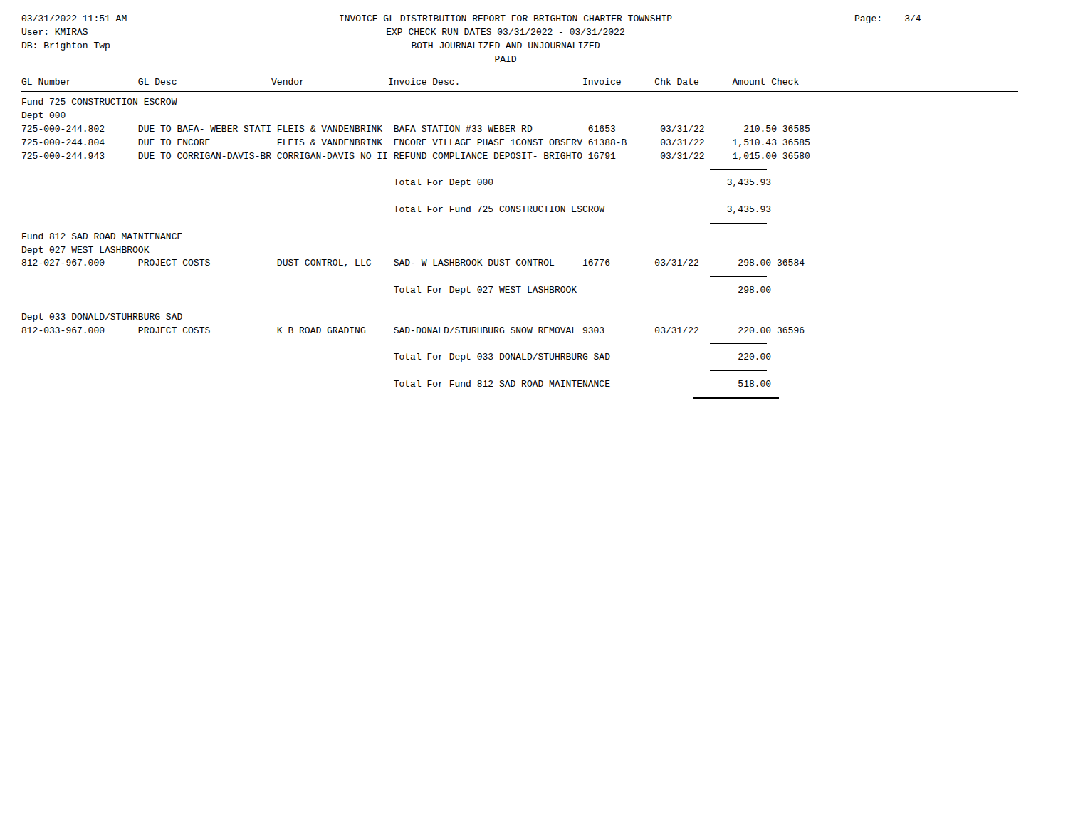03/31/2022 11:51 AM
User: KMIRAS
DB: Brighton Twp
INVOICE GL DISTRIBUTION REPORT FOR BRIGHTON CHARTER TOWNSHIP
EXP CHECK RUN DATES 03/31/2022 - 03/31/2022
BOTH JOURNALIZED AND UNJOURNALIZED
PAID
Page:    3/4
GL Number            GL Desc                 Vendor               Invoice Desc.                      Invoice      Chk Date      Amount Check
Fund 725 CONSTRUCTION ESCROW
Dept 000
725-000-244.802      DUE TO BAFA- WEBER STATI FLEIS & VANDENBRINK  BAFA STATION #33 WEBER RD          61653        03/31/22       210.50 36585
725-000-244.804      DUE TO ENCORE            FLEIS & VANDENBRINK  ENCORE VILLAGE PHASE 1CONST OBSERV 61388-B      03/31/22     1,510.43 36585
725-000-244.943      DUE TO CORRIGAN-DAVIS-BR CORRIGAN-DAVIS NO II REFUND COMPLIANCE DEPOSIT- BRIGHTO 16791        03/31/22     1,015.00 36580
                                                                                                                            
                                                                   Total For Dept 000                                          3,435.93

                                                                   Total For Fund 725 CONSTRUCTION ESCROW                      3,435.93
                                                                                                                            
Fund 812 SAD ROAD MAINTENANCE
Dept 027 WEST LASHBROOK
812-027-967.000      PROJECT COSTS            DUST CONTROL, LLC    SAD- W LASHBROOK DUST CONTROL     16776        03/31/22       298.00 36584
                                                                                                                            
                                                                   Total For Dept 027 WEST LASHBROOK                             298.00

Dept 033 DONALD/STUHRBURG SAD
812-033-967.000      PROJECT COSTS            K B ROAD GRADING     SAD-DONALD/STURHBURG SNOW REMOVAL 9303         03/31/22       220.00 36596
                                                                                                                            
                                                                   Total For Dept 033 DONALD/STUHRBURG SAD                       220.00
                                                                                                                            
                                                                   Total For Fund 812 SAD ROAD MAINTENANCE                       518.00